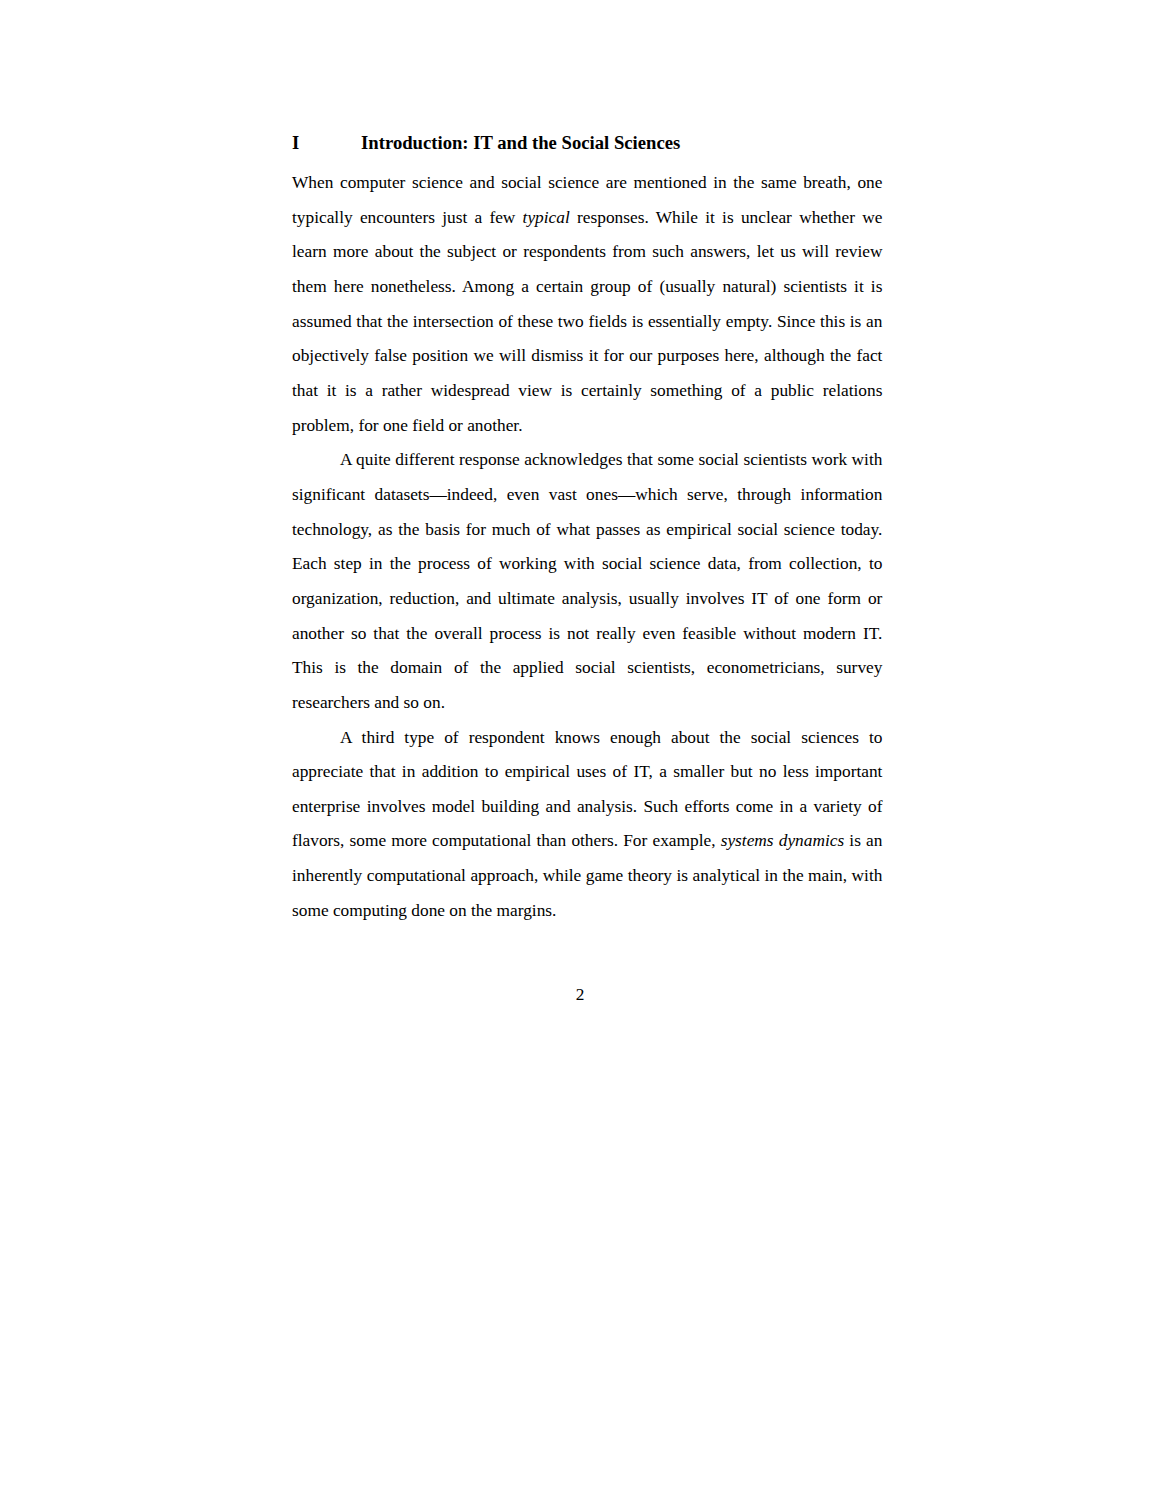IIntroduction: IT and the Social Sciences
When computer science and social science are mentioned in the same breath, one typically encounters just a few typical responses. While it is unclear whether we learn more about the subject or respondents from such answers, let us will review them here nonetheless. Among a certain group of (usually natural) scientists it is assumed that the intersection of these two fields is essentially empty. Since this is an objectively false position we will dismiss it for our purposes here, although the fact that it is a rather widespread view is certainly something of a public relations problem, for one field or another.
A quite different response acknowledges that some social scientists work with significant datasets—indeed, even vast ones—which serve, through information technology, as the basis for much of what passes as empirical social science today. Each step in the process of working with social science data, from collection, to organization, reduction, and ultimate analysis, usually involves IT of one form or another so that the overall process is not really even feasible without modern IT. This is the domain of the applied social scientists, econometricians, survey researchers and so on.
A third type of respondent knows enough about the social sciences to appreciate that in addition to empirical uses of IT, a smaller but no less important enterprise involves model building and analysis. Such efforts come in a variety of flavors, some more computational than others. For example, systems dynamics is an inherently computational approach, while game theory is analytical in the main, with some computing done on the margins.
2